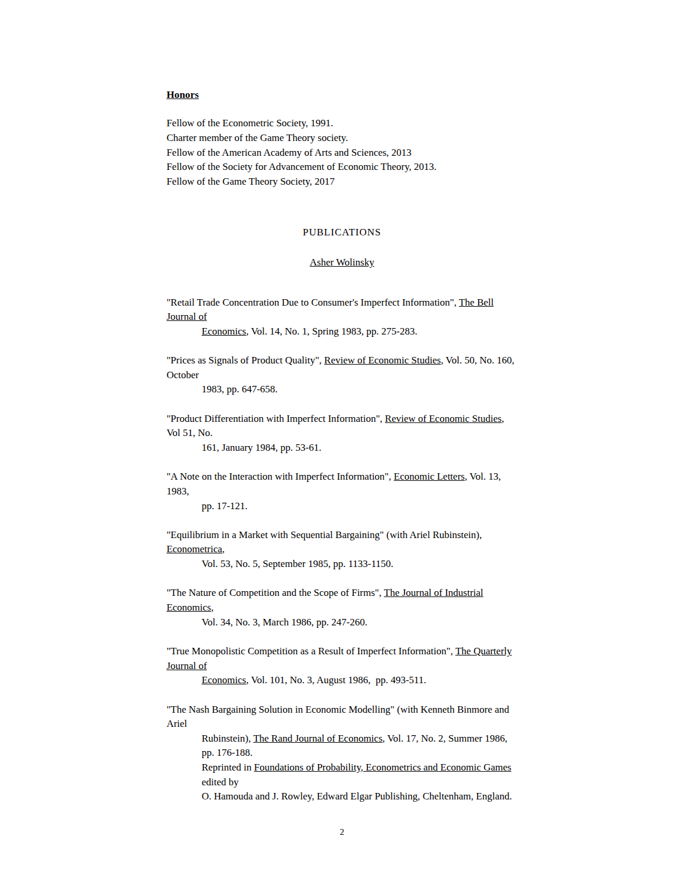Honors
Fellow of the Econometric Society, 1991.
Charter member of the Game Theory society.
Fellow of the American Academy of Arts and Sciences, 2013
Fellow of the Society for Advancement of Economic Theory, 2013.
Fellow of the Game Theory Society, 2017
PUBLICATIONS
Asher Wolinsky
"Retail Trade Concentration Due to Consumer's Imperfect Information", The Bell Journal of Economics, Vol. 14, No. 1, Spring 1983, pp. 275-283.
"Prices as Signals of Product Quality", Review of Economic Studies, Vol. 50, No. 160, October 1983, pp. 647-658.
"Product Differentiation with Imperfect Information", Review of Economic Studies, Vol 51, No. 161, January 1984, pp. 53-61.
"A Note on the Interaction with Imperfect Information", Economic Letters, Vol. 13, 1983, pp. 17-121.
"Equilibrium in a Market with Sequential Bargaining" (with Ariel Rubinstein), Econometrica, Vol. 53, No. 5, September 1985, pp. 1133-1150.
"The Nature of Competition and the Scope of Firms", The Journal of Industrial Economics, Vol. 34, No. 3, March 1986, pp. 247-260.
"True Monopolistic Competition as a Result of Imperfect Information", The Quarterly Journal of Economics, Vol. 101, No. 3, August 1986, pp. 493-511.
"The Nash Bargaining Solution in Economic Modelling" (with Kenneth Binmore and Ariel Rubinstein), The Rand Journal of Economics, Vol. 17, No. 2, Summer 1986, pp. 176-188. Reprinted in Foundations of Probability, Econometrics and Economic Games edited by O. Hamouda and J. Rowley, Edward Elgar Publishing, Cheltenham, England.
2